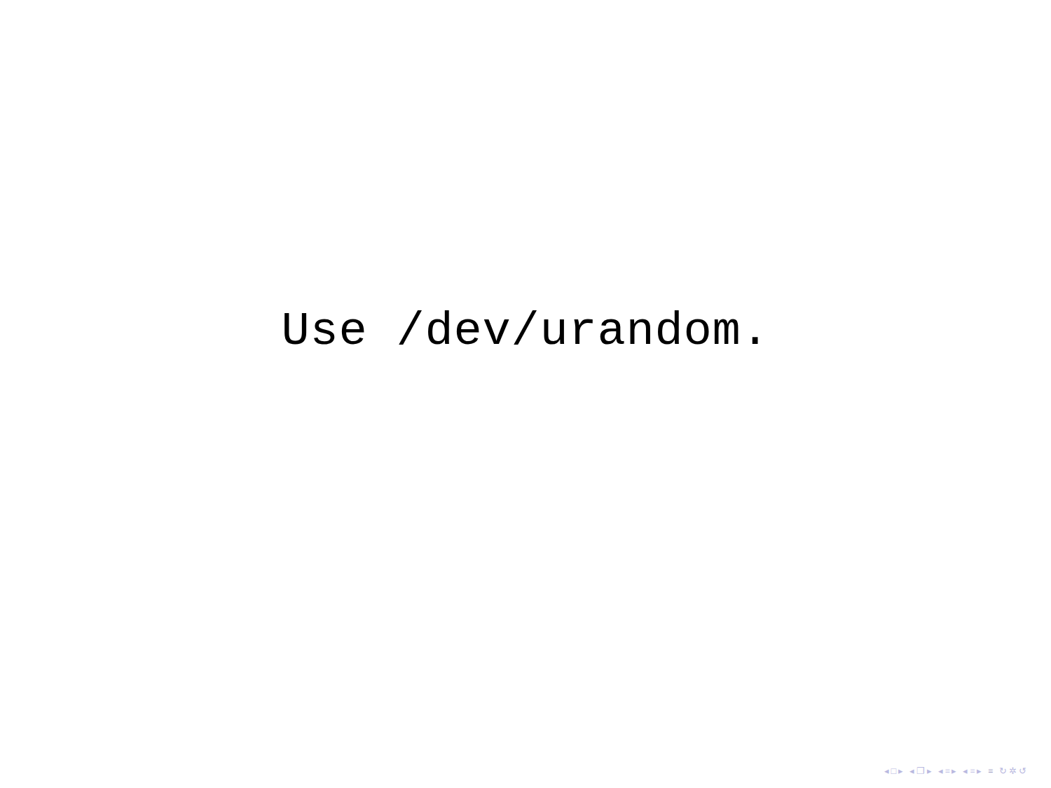Use /dev/urandom.
◂□▸ ◂❐▸ ◂≡▸ ◂≡▸ ≡ ↻✲↺